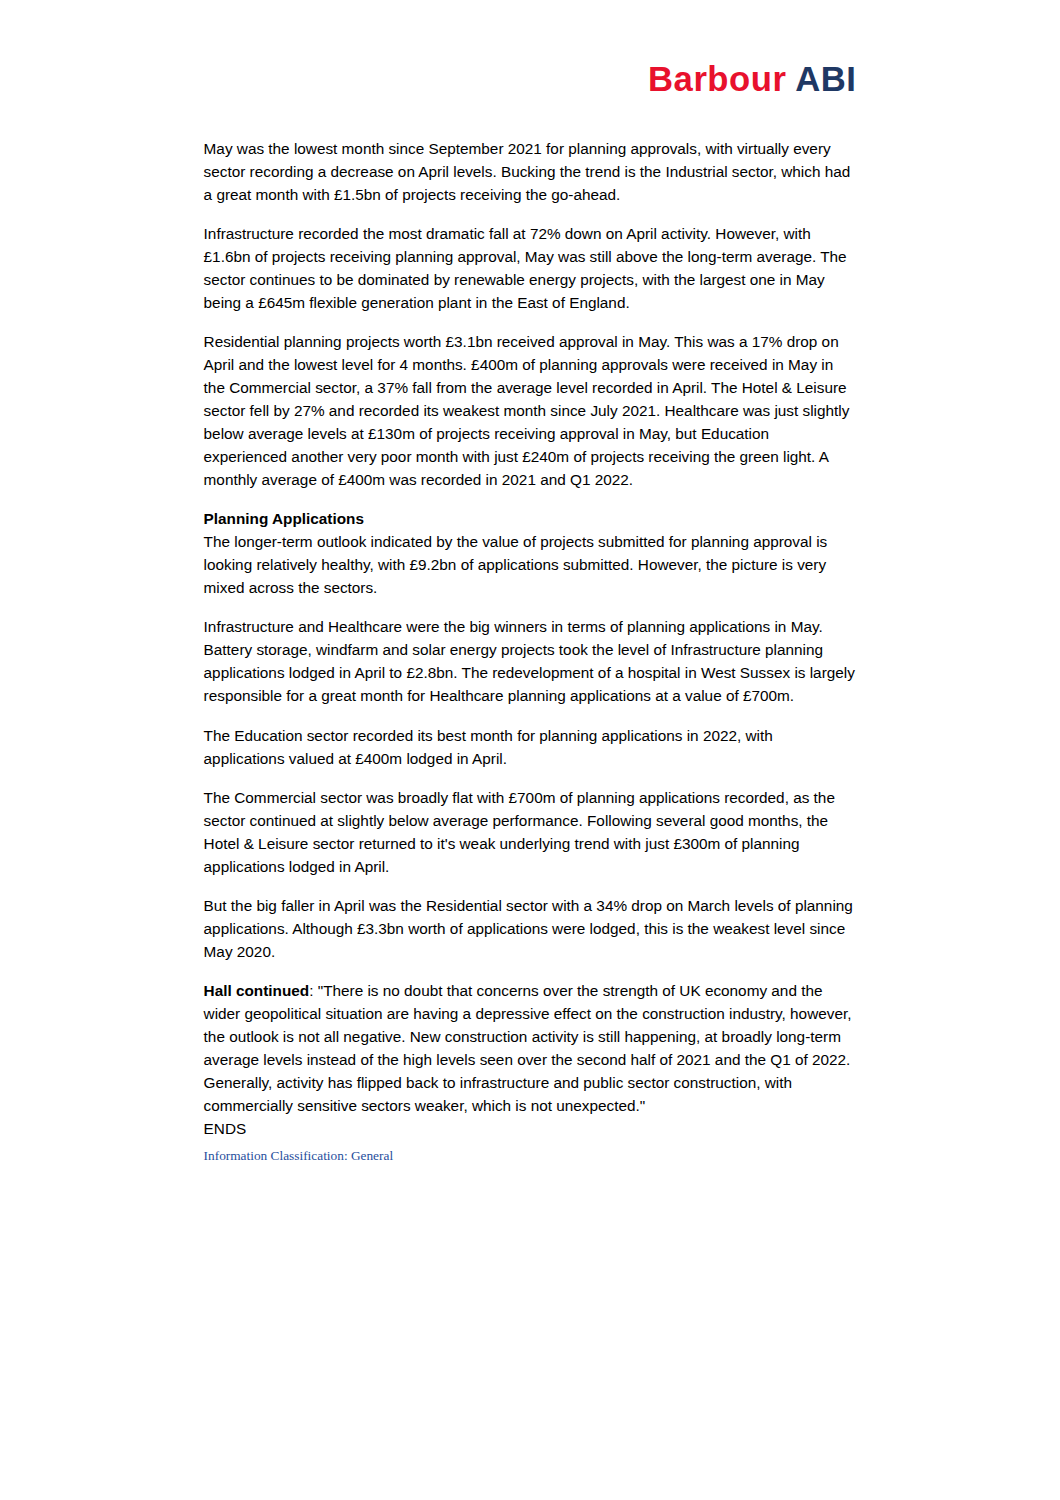Barbour ABI
May was the lowest month since September 2021 for planning approvals, with virtually every sector recording a decrease on April levels. Bucking the trend is the Industrial sector, which had a great month with £1.5bn of projects receiving the go-ahead.
Infrastructure recorded the most dramatic fall at 72% down on April activity. However, with £1.6bn of projects receiving planning approval, May was still above the long-term average. The sector continues to be dominated by renewable energy projects, with the largest one in May being a £645m flexible generation plant in the East of England.
Residential planning projects worth £3.1bn received approval in May. This was a 17% drop on April and the lowest level for 4 months. £400m of planning approvals were received in May in the Commercial sector, a 37% fall from the average level recorded in April. The Hotel & Leisure sector fell by 27% and recorded its weakest month since July 2021. Healthcare was just slightly below average levels at £130m of projects receiving approval in May, but Education experienced another very poor month with just £240m of projects receiving the green light. A monthly average of £400m was recorded in 2021 and Q1 2022.
Planning Applications
The longer-term outlook indicated by the value of projects submitted for planning approval is looking relatively healthy, with £9.2bn of applications submitted. However, the picture is very mixed across the sectors.
Infrastructure and Healthcare were the big winners in terms of planning applications in May. Battery storage, windfarm and solar energy projects took the level of Infrastructure planning applications lodged in April to £2.8bn. The redevelopment of a hospital in West Sussex is largely responsible for a great month for Healthcare planning applications at a value of £700m.
The Education sector recorded its best month for planning applications in 2022, with applications valued at £400m lodged in April.
The Commercial sector was broadly flat with £700m of planning applications recorded, as the sector continued at slightly below average performance. Following several good months, the Hotel & Leisure sector returned to it's weak underlying trend with just £300m of planning applications lodged in April.
But the big faller in April was the Residential sector with a 34% drop on March levels of planning applications. Although £3.3bn worth of applications were lodged, this is the weakest level since May 2020.
Hall continued: "There is no doubt that concerns over the strength of UK economy and the wider geopolitical situation are having a depressive effect on the construction industry, however, the outlook is not all negative. New construction activity is still happening, at broadly long-term average levels instead of the high levels seen over the second half of 2021 and the Q1 of 2022. Generally, activity has flipped back to infrastructure and public sector construction, with commercially sensitive sectors weaker, which is not unexpected."
ENDS
Information Classification: General